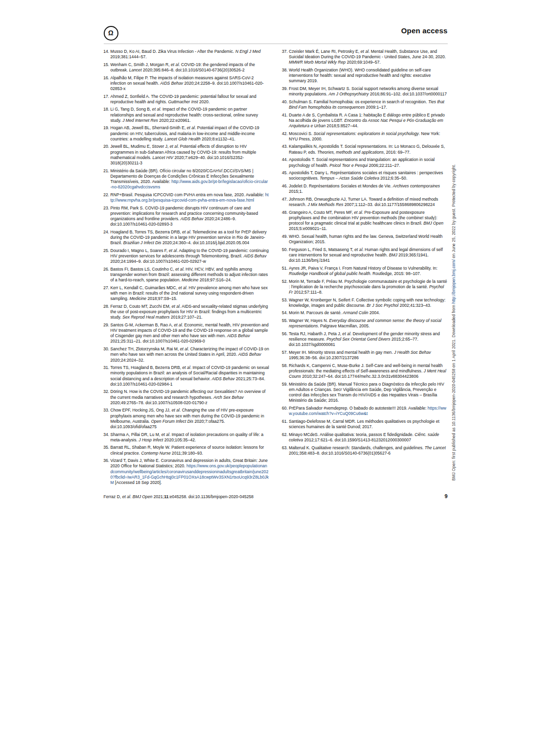Ω
Open access
BMJ Open: first published as 10.1136/bmjopen-2020-045258 on 1 April 2021. Downloaded from http://bmjopen.bmj.com/ on June 25, 2022 by guest. Protected by copyright.
Musso D, Ko AI, Baud D. Zika Virus Infection - After the Pandemic. N Engl J Med 2019;381:1444–57.
Wenham C, Smith J, Morgan R, et al. COVID-19: the gendered impacts of the outbreak. Lancet 2020;395:846–8. doi:10.1016/S0140-6736(20)30526-2
Alpalhão M, Filipe P. The impacts of isolation measures against SARS-CoV-2 infection on sexual health. AIDS Behav 2020;24:2258–9. doi:10.1007/s10461-020-02853-x
Ahmed Z, Sonfield A. The COVID-19 pandemic: potential fallout for sexual and reproductive health and rights. Guttmacher Inst 2020.
Li G, Tang D, Song B, et al. Impact of the COVID-19 pandemic on partner relationships and sexual and reproductive health: cross-sectional, online survey study. J Med Internet Res 2020;22:e20961.
Hogan AB, Jewell BL, Sherrard-Smith E, et al. Potential impact of the COVID-19 pandemic on HIV, tuberculosis, and malaria in low-income and middle-income countries: a modelling study. Lancet Glob Health 2020;8:e1132–41.
Jewell BL, Mudimu E, Stover J, et al. Potential effects of disruption to HIV programmes in sub-Saharan Africa caused by COVID-19: results from multiple mathematical models. Lancet HIV 2020;7:e629–40. doi:10.1016/S2352-3018(20)30211-3
Ministério da Saúde (BR). Ofício circular no 8/2020/CGAHV/.DCCI/SVS/MS | Departamento de Doenças de Condições Crônicas E Infecções Sexualmente Transmissíveis, 2020. Available: http://www.aids.gov.br/pt-br/legislacao/oficio-circular-no-82020cgahvdccisvsms
RNP+Brasil. Pesquisa ICPCOVID com PVHA entra em nova fase, 2020. Available: http://www.rnpvha.org.br/pesquisa-icpcovid-com-pvha-entra-em-nova-fase.html
Pinto RM, Park S. COVID-19 pandemic disrupts HIV continuum of care and prevention: implications for research and practice concerning community-based organizations and frontline providers. AIDS Behav 2020;24:2486–9. doi:10.1007/s10461-020-02893-3
Hoagland B, Torres TS, Bezerra DRB, et al. Telemedicine as a tool for PrEP delivery during the COVID-19 pandemic in a large HIV prevention service in Rio de Janeiro-Brazil. Brazilian J Infect Dis 2020;24:360–4. doi:10.1016/j.bjid.2020.05.004
Dourado I, Magno L, Soares F, et al. Adapting to the COVID-19 pandemic: continuing HIV prevention services for adolescents through Telemonitoring, Brazil. AIDS Behav 2020;24:1994–9. doi:10.1007/s10461-020-02927-w
Bastos FI, Bastos LS, Coutinho C, et al. HIV, HCV, HBV, and syphilis among transgender women from Brazil: assessing different methods to adjust infection rates of a hard-to-reach, sparse population. Medicine 2018;97:S16–24.
Kerr L, Kendall C, Guimarães MDC, et al. HIV prevalence among men who have sex with men in Brazil: results of the 2nd national survey using respondent-driven sampling. Medicine 2018;97:S9–15.
Ferraz D, Couto MT, Zucchi EM, et al. AIDS-and sexuality-related stigmas underlying the use of post-exposure prophylaxis for HIV in Brazil: findings from a multicentric study. Sex Reprod Heal matters 2019;27:107–21.
Santos G-M, Ackerman B, Rao A, et al. Economic, mental health, HIV prevention and HIV treatment impacts of COVID-19 and the COVID-19 response on a global sample of Cisgender gay men and other men who have sex with men. AIDS Behav 2021;25:311–21. doi:10.1007/s10461-020-02969-0
Sanchez TH, Zlotorzynska M, Rai M, et al. Characterizing the impact of COVID-19 on men who have sex with men across the United States in April, 2020. AIDS Behav 2020;24:2024–32.
Torres TS, Hoagland B, Bezerra DRB, et al. Impact of COVID-19 pandemic on sexual minority populations in Brazil: an analysis of Social/Racial disparities in maintaining social distancing and a description of sexual behavior. AIDS Behav 2021;25:73–84. doi:10.1007/s10461-020-02984-1
Döring N. How is the COVID-19 pandemic affecting our Sexualities? An overview of the current media narratives and research hypotheses. Arch Sex Behav 2020;49:2765–78. doi:10.1007/s10508-020-01790-z
Chow EPF, Hocking JS, Ong JJ, et al. Changing the use of HIV pre-exposure prophylaxis among men who have sex with men during the COVID-19 pandemic in Melbourne, Australia. Open Forum Infect Dis 2020;7:ofaa275. doi:10.1093/ofid/ofaa275
Sharma A, Pillai DR, Lu M, et al. Impact of isolation precautions on quality of life: a meta-analysis. J Hosp Infect 2020;105:35–42.
Barratt RL, Shaban R, Moyle W. Patient experience of source isolation: lessons for clinical practice. Contemp Nurse 2011;39:180–93.
Vizard T, Davis J, White E. Coronavirus and depression in adults, Great Britain: June 2020 Office for National Statistics; 2020. https://www.ons.gov.uk/peoplepopulationandcommunity/wellbeing/articles/coronavirusanddepressioninadultsgreatbritain/june2020?fbclid=IwAR3_1Fd-GqGchHtqj0c1FP01OXsA18cwptWv3SXN1rtsoUcq93rZ8Lb0JkM [Accessed 18 Sep 2020].
Czeisler Mark É, Lane RI, Petrosky E, et al. Mental Health, Substance Use, and Suicidal Ideation During the COVID-19 Pandemic - United States, June 24-30, 2020. MMWR Morb Mortal Wkly Rep 2020;69:1049–57.
World Health Organization (WHO). WHO consolidated guideline on self-care interventions for health: sexual and reproductive health and rights: executive summary 2019.
Frost DM, Meyer IH, Schwartz S. Social support networks among diverse sexual minority populations. Am J Orthopsychiatry 2016;86:91–102. doi:10.1037/ort0000117
Schulman S. Familial homophobia: os experience in search of recognition. Ties that Bind Fam homophobia its consequences 2009:1–17.
Duarte A de S, Cymbalista R. A Casa 1: habitação E diálogo entre público E privado Na acolhida de jovens LGBT. Encontro da Assoc Nac Pesqui e Pós-Graduação em Arquitetura e Urban 2018;5:8527–44.
Moscovici S. Social representations: explorations in social psychology. New York: NYU Press, 2000.
Kalampalikis N, Apostolidis T. Social representations. In: Lo Monaco G, Delouvée S, Rateau P, eds. Theories, methods and applications, 2016: 69–77.
Apostolodis T. Social representations and triangulation: an application in social psychology of health. Psicol Teor e Pesqui 2006;22:211–27.
Apostolidis T, Dany L. Représentations sociales et risques sanitaires : perspectives sociocognitives. Tempus – Actas Saúde Coletiva 2012;6:35–50.
Jodelet D. Représentations Sociales et Mondes de Vie. Archives contemporaines 2015;1.
Johnson RB, Onwuegbuzie AJ, Turner LA. Toward a definition of mixed methods research. J Mix Methods Res 2007;1:112–33. doi:10.1177/1558689806298224
Grangeiro A, Couto MT, Peres MF, et al. Pre-Exposure and postexposure prophylaxes and the combination HIV prevention methods (the combine! study): protocol for a pragmatic clinical trial at public healthcare clinics in Brazil. BMJ Open 2015;5:e009021–11.
WHO. Sexual health, human rights and the law. Geneva, Switzerland World Health Organization; 2015.
Ferguson L, Fried S, Matsaseng T, et al. Human rights and legal dimensions of self care interventions for sexual and reproductive health. BMJ 2019;365:l1941. doi:10.1136/bmj.l1941
Ayres JR, Paiva V, França I. From Natural History of Disease to Vulnerability. In: Routledge Handbook of global public health. Routledge, 2015: 98–107.
Morin M, Terrade F, Préau M. Psychologie communautaire et psychologie de la santé : l'implication de la recherche psychosociale dans la promotion de la santé. Psychol Fr 2012;57:111–8.
Wagner W, Kronberger N, Seifert F. Collective symbolic coping with new technology: knowledge, images and public discourse. Br J Soc Psychol 2002;41:323–43.
Morin M. Parcours de santé. Armand Colin 2004.
Wagner W, Hayes N. Everyday discourse and common sense: the theory of social representations. Palgrave Macmillan, 2005.
Testa RJ, Habarth J, Peta J, et al. Development of the gender minority stress and resilience measure. Psychol Sex Orientat Gend Divers 2015;2:65–77. doi:10.1037/sgd0000081
Meyer IH. Minority stress and mental health in gay men. J Health Soc Behav 1995;36:38–56. doi:10.2307/2137286
Richards K, Campenni C, Muse-Burke J. Self-Care and well-being in mental health professionals: the mediating effects of Self-awareness and mindfulness. J Ment Heal Couns 2010;32:247–64. doi:10.17744/mehc.32.3.0n31v88304423806
Ministério da Saúde (BR). Manual Técnico para o Diagnóstico da Infecção pelo HIV em Adultos e Crianças. Secr Vigilância em Saúde, Dep Vigilância, Prevenção e control das Infecções sex Transm do HIV/AIDS e das Hepatites Virais – Brasília Ministério da Saúde; 2016.
PrEPara Salvador #vemdeprep. O babado do autoteste!!! 2019. Available: https://www.youtube.com/watch?v=iYCuQ09Cu6w&t
Santiago-Delefosse M, Carral MDR. Les méthodes qualitatives os psychologie et sciences humaines de la santé Dunod; 2017.
Minayo MCdeS. Análise qualitativa: teoria, passos E fidedignidade. Ciênc. saúde coletiva 2012;17:621–6. doi:10.1590/S1413-81232012000300007
Malterud K. Qualitative research: Standards, challenges, and guidelines. The Lancet 2001;358:483–8. doi:10.1016/S0140-6736(01)05627-6
Ferraz D, et al. BMJ Open 2021;11:e045258. doi:10.1136/bmjopen-2020-045258
9